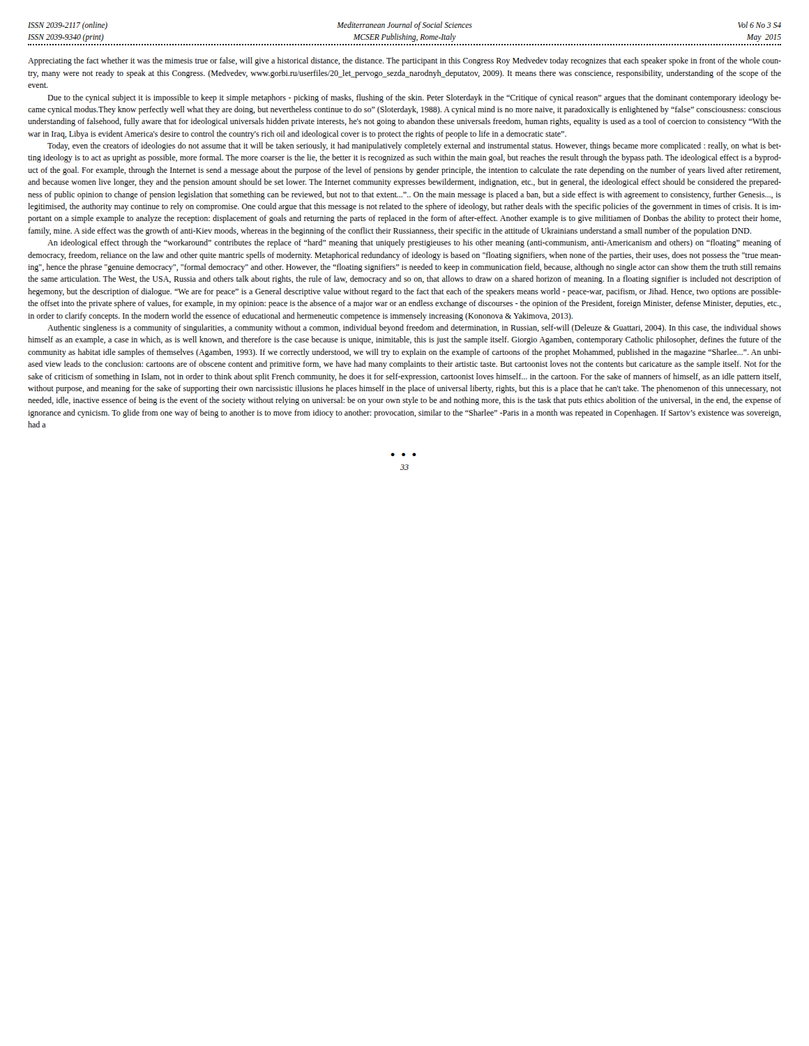| ISSN 2039-2117 (online) ISSN 2039-9340 (print) | Mediterranean Journal of Social Sciences MCSER Publishing, Rome-Italy | Vol 6 No 3 S4 May 2015 |
Appreciating the fact whether it was the mimesis true or false, will give a historical distance, the distance. The participant in this Congress Roy Medvedev today recognizes that each speaker spoke in front of the whole country, many were not ready to speak at this Congress. (Medvedev, www.gorbi.ru/userfiles/20_let_pervogo_sezda_narodnyh_deputatov, 2009). It means there was conscience, responsibility, understanding of the scope of the event.
Due to the cynical subject it is impossible to keep it simple metaphors - picking of masks, flushing of the skin. Peter Sloterdayk in the “Critique of cynical reason” argues that the dominant contemporary ideology became cynical modus.They know perfectly well what they are doing, but nevertheless continue to do so” (Sloterdayk, 1988). A cynical mind is no more naive, it paradoxically is enlightened by “false” consciousness: conscious understanding of falsehood, fully aware that for ideological universals hidden private interests, he's not going to abandon these universals freedom, human rights, equality is used as a tool of coercion to consistency “With the war in Iraq, Libya is evident America's desire to control the country's rich oil and ideological cover is to protect the rights of people to life in a democratic state”.
Today, even the creators of ideologies do not assume that it will be taken seriously, it had manipulatively completely external and instrumental status. However, things became more complicated : really, on what is betting ideology is to act as upright as possible, more formal. The more coarser is the lie, the better it is recognized as such within the main goal, but reaches the result through the bypass path. The ideological effect is a byproduct of the goal. For example, through the Internet is send a message about the purpose of the level of pensions by gender principle, the intention to calculate the rate depending on the number of years lived after retirement, and because women live longer, they and the pension amount should be set lower. The Internet community expresses bewilderment, indignation, etc., but in general, the ideological effect should be considered the preparedness of public opinion to change of pension legislation that something can be reviewed, but not to that extent...”.. On the main message is placed a ban, but a side effect is with agreement to consistency, further Genesis..., is legitimised, the authority may continue to rely on compromise. One could argue that this message is not related to the sphere of ideology, but rather deals with the specific policies of the government in times of crisis. It is important on a simple example to analyze the reception: displacement of goals and returning the parts of replaced in the form of after-effect. Another example is to give militiamen of Donbas the ability to protect their home, family, mine. A side effect was the growth of anti-Kiev moods, whereas in the beginning of the conflict their Russianness, their specific in the attitude of Ukrainians understand a small number of the population DND.
An ideological effect through the “workaround” contributes the replace of “hard” meaning that uniquely prestigieuses to his other meaning (anti-communism, anti-Americanism and others) on “floating” meaning of democracy, freedom, reliance on the law and other quite mantric spells of modernity. Metaphorical redundancy of ideology is based on "floating signifiers, when none of the parties, their uses, does not possess the "true meaning", hence the phrase "genuine democracy", "formal democracy" and other. However, the “floating signifiers” is needed to keep in communication field, because, although no single actor can show them the truth still remains the same articulation. The West, the USA, Russia and others talk about rights, the rule of law, democracy and so on, that allows to draw on a shared horizon of meaning. In a floating signifier is included not description of hegemony, but the description of dialogue. “We are for peace” is a General descriptive value without regard to the fact that each of the speakers means world - peace-war, pacifism, or Jihad. Hence, two options are possible-the offset into the private sphere of values, for example, in my opinion: peace is the absence of a major war or an endless exchange of discourses - the opinion of the President, foreign Minister, defense Minister, deputies, etc., in order to clarify concepts. In the modern world the essence of educational and hermeneutic competence is immensely increasing (Kononova & Yakimova, 2013).
Authentic singleness is a community of singularities, a community without a common, individual beyond freedom and determination, in Russian, self-will (Deleuze & Guattari, 2004). In this case, the individual shows himself as an example, a case in which, as is well known, and therefore is the case because is unique, inimitable, this is just the sample itself. Giorgio Agamben, contemporary Catholic philosopher, defines the future of the community as habitat idle samples of themselves (Agamben, 1993). If we correctly understood, we will try to explain on the example of cartoons of the prophet Mohammed, published in the magazine “Sharlee...”. An unbiased view leads to the conclusion: cartoons are of obscene content and primitive form, we have had many complaints to their artistic taste. But cartoonist loves not the contents but caricature as the sample itself. Not for the sake of criticism of something in Islam, not in order to think about split French community, he does it for self-expression, cartoonist loves himself... in the cartoon. For the sake of manners of himself, as an idle pattern itself, without purpose, and meaning for the sake of supporting their own narcissistic illusions he places himself in the place of universal liberty, rights, but this is a place that he can't take. The phenomenon of this unnecessary, not needed, idle, inactive essence of being is the event of the society without relying on universal: be on your own style to be and nothing more, this is the task that puts ethics abolition of the universal, in the end, the expense of ignorance and cynicism. To glide from one way of being to another is to move from idiocy to another: provocation, similar to the “Sharlee” -Paris in a month was repeated in Copenhagen. If Sartov’s existence was sovereign, had a
● ● ●
33